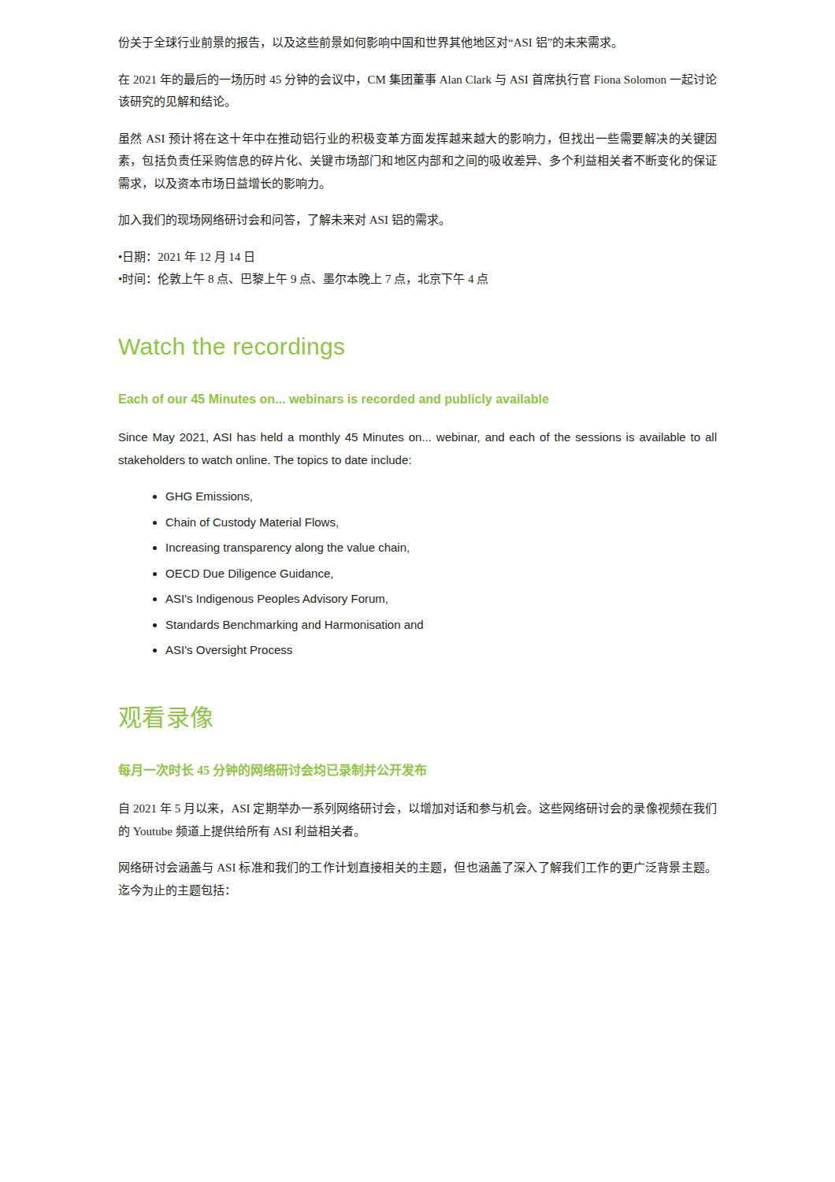份关于全球行业前景的报告，以及这些前景如何影响中国和世界其他地区对“ASI 铝”的未来需求。
在 2021 年的最后的一场历时 45 分钟的会议中，CM 集团董事 Alan Clark 与 ASI 首席执行官 Fiona Solomon 一起讨论该研究的见解和结论。
虽然 ASI 预计将在这十年中在推动铝行业的积极变革方面发挥越来越大的影响力，但找出一些需要解决的关键因素，包括负责任采购信息的碎片化、关键市场部门和地区内部和之间的吸收差异、多个利益相关者不断变化的保证需求，以及资本市场日益增长的影响力。
加入我们的现场网络研讨会和问答，了解未来对 ASI 铝的需求。
•日期：2021 年 12 月 14 日
•时间：伦敦上午 8 点、巴黎上午 9 点、墨尔本晚上 7 点，北京下午 4 点
Watch the recordings
Each of our 45 Minutes on... webinars is recorded and publicly available
Since May 2021, ASI has held a monthly 45 Minutes on... webinar, and each of the sessions is available to all stakeholders to watch online. The topics to date include:
GHG Emissions,
Chain of Custody Material Flows,
Increasing transparency along the value chain,
OECD Due Diligence Guidance,
ASI's Indigenous Peoples Advisory Forum,
Standards Benchmarking and Harmonisation and
ASI's Oversight Process
观看录像
每月一次时长 45 分钟的网络研讨会均已录制并公开发布
自 2021 年 5 月以来，ASI 定期举办一系列网络研讨会，以增加对话和参与机会。这些网络研讨会的录像视频在我们的 Youtube 频道上提供给所有 ASI 利益相关者。
网络研讨会涵盖与 ASI 标准和我们的工作计划直接相关的主题，但也涵盖了深入了解我们工作的更广泛背景主题。迄今为止的主题包括：